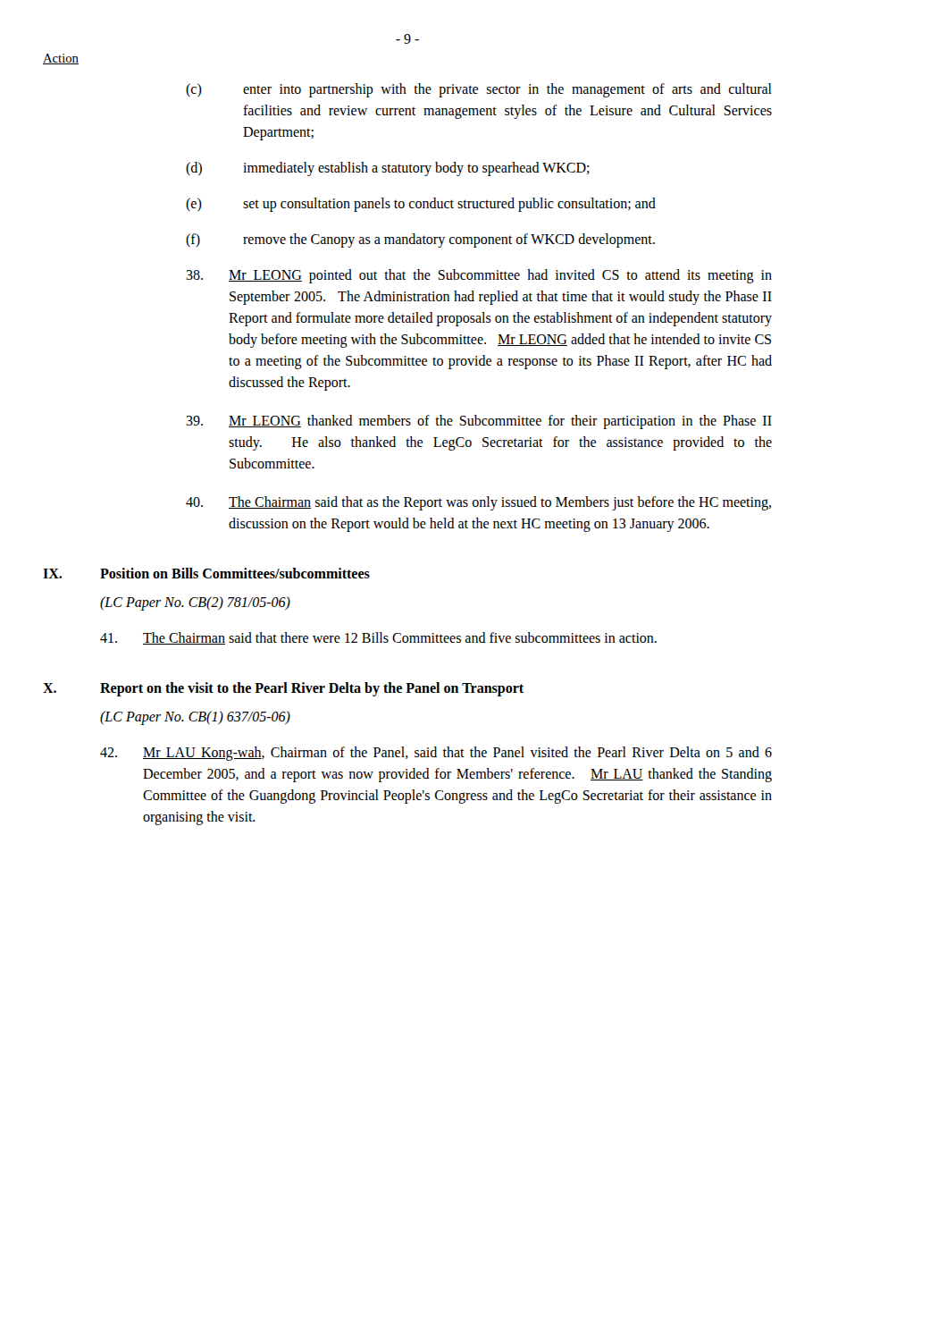- 9 -
Action
(c)
enter into partnership with the private sector in the management of arts and cultural facilities and review current management styles of the Leisure and Cultural Services Department;
(d)
immediately establish a statutory body to spearhead WKCD;
(e)
set up consultation panels to conduct structured public consultation; and
(f)
remove the Canopy as a mandatory component of WKCD development.
38.
Mr LEONG pointed out that the Subcommittee had invited CS to attend its meeting in September 2005. The Administration had replied at that time that it would study the Phase II Report and formulate more detailed proposals on the establishment of an independent statutory body before meeting with the Subcommittee. Mr LEONG added that he intended to invite CS to a meeting of the Subcommittee to provide a response to its Phase II Report, after HC had discussed the Report.
39.
Mr LEONG thanked members of the Subcommittee for their participation in the Phase II study. He also thanked the LegCo Secretariat for the assistance provided to the Subcommittee.
40.
The Chairman said that as the Report was only issued to Members just before the HC meeting, discussion on the Report would be held at the next HC meeting on 13 January 2006.
IX.
Position on Bills Committees/subcommittees
(LC Paper No. CB(2) 781/05-06)
41.
The Chairman said that there were 12 Bills Committees and five subcommittees in action.
X.
Report on the visit to the Pearl River Delta by the Panel on Transport
(LC Paper No. CB(1) 637/05-06)
42.
Mr LAU Kong-wah, Chairman of the Panel, said that the Panel visited the Pearl River Delta on 5 and 6 December 2005, and a report was now provided for Members' reference. Mr LAU thanked the Standing Committee of the Guangdong Provincial People's Congress and the LegCo Secretariat for their assistance in organising the visit.